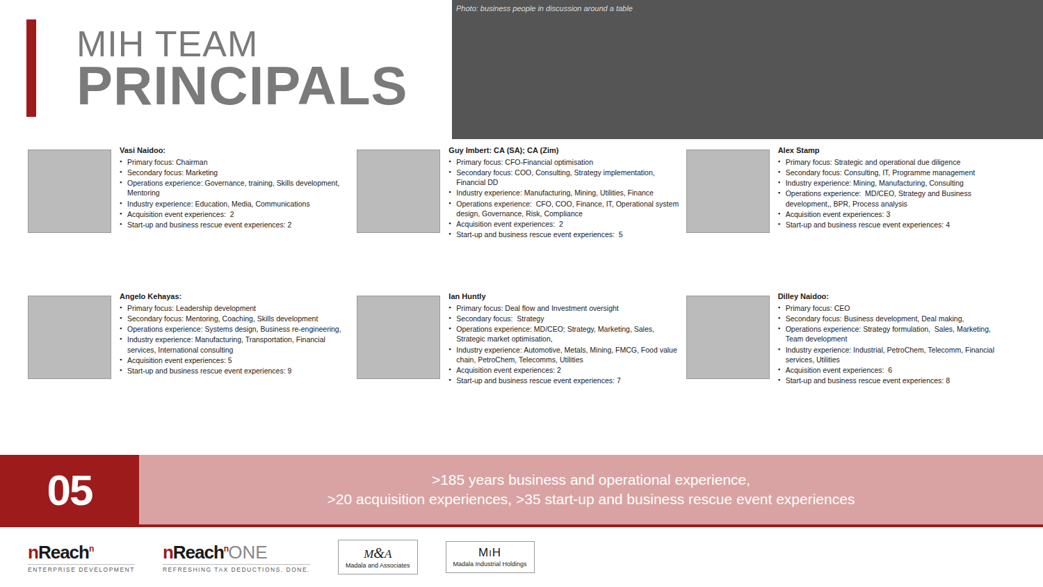MIH TEAM
PRINCIPALS
Photo: business people in discussion around a table
Vasi Naidoo:
Primary focus: Chairman
Secondary focus: Marketing
Operations experience: Governance, training, Skills development, Mentoring
Industry experience: Education, Media, Communications
Acquisition event experiences: 2
Start-up and business rescue event experiences: 2
Guy Imbert: CA (SA); CA (Zim)
Primary focus: CFO-Financial optimisation
Secondary focus: COO, Consulting, Strategy implementation, Financial DD
Industry experience: Manufacturing, Mining, Utilities, Finance
Operations experience: CFO, COO, Finance, IT, Operational system design, Governance, Risk, Compliance
Acquisition event experiences: 2
Start-up and business rescue event experiences: 5
Alex Stamp
Primary focus: Strategic and operational due diligence
Secondary focus: Consulting, IT, Programme management
Industry experience: Mining, Manufacturing, Consulting
Operations experience: MD/CEO, Strategy and Business development,, BPR, Process analysis
Acquisition event experiences: 3
Start-up and business rescue event experiences: 4
Angelo Kehayas:
Primary focus: Leadership development
Secondary focus: Mentoring, Coaching, Skills development
Operations experience: Systems design, Business re-engineering,
Industry experience: Manufacturing, Transportation, Financial services, International consulting
Acquisition event experiences: 5
Start-up and business rescue event experiences: 9
Ian Huntly
Primary focus: Deal flow and Investment oversight
Secondary focus: Strategy
Operations experience: MD/CEO; Strategy, Marketing, Sales, Strategic market optimisation,
Industry experience: Automotive, Metals, Mining, FMCG, Food value chain, PetroChem, Telecomms, Utilities
Acquisition event experiences: 2
Start-up and business rescue event experiences: 7
Dilley Naidoo:
Primary focus: CEO
Secondary focus: Business development, Deal making,
Operations experience: Strategy formulation, Sales, Marketing, Team development
Industry experience: Industrial, PetroChem, Telecomm, Financial services, Utilities
Acquisition event experiences: 6
Start-up and business rescue event experiences: 8
05
>185 years business and operational experience,
>20 acquisition experiences, >35 start-up and business rescue event experiences
n Reachn
ENTERPRISE DEVELOPMENT
n ReachnONE
REFRESHING TAX DEDUCTIONS. DONE.
M&A
Madala and Associates
MIH
Madala Industrial Holdings